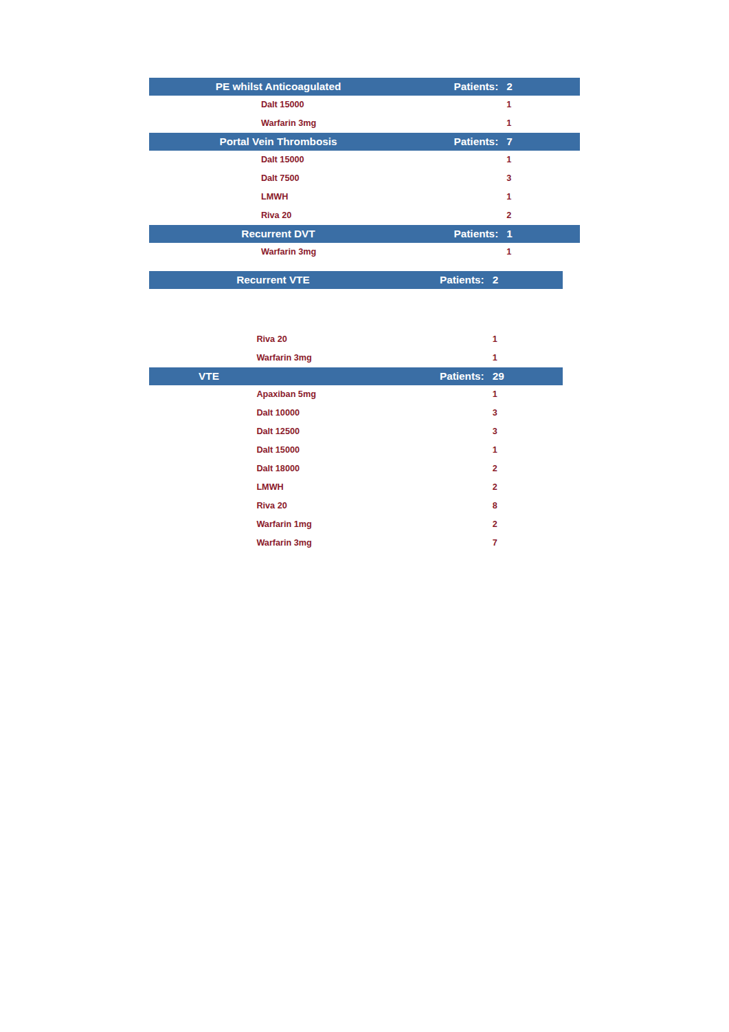| PE whilst Anticoagulated | Patients: | 2 |
| | Dalt 15000 | | 1 |
| | Warfarin 3mg | | 1 |
| Portal Vein Thrombosis | Patients: | 7 |
| | Dalt 15000 | | 1 |
| | Dalt 7500 | | 3 |
| | LMWH | | 1 |
| | Riva 20 | | 2 |
| Recurrent DVT | Patients: | 1 |
| | Warfarin 3mg | | 1 |
| Recurrent VTE | Patients: | 2 |
| | Riva 20 | | 1 |
| | Warfarin 3mg | | 1 |
| VTE | Patients: | 29 |
| | Apaxiban 5mg | | 1 |
| | Dalt 10000 | | 3 |
| | Dalt 12500 | | 3 |
| | Dalt 15000 | | 1 |
| | Dalt 18000 | | 2 |
| | LMWH | | 2 |
| | Riva 20 | | 8 |
| | Warfarin 1mg | | 2 |
| | Warfarin 3mg | | 7 |